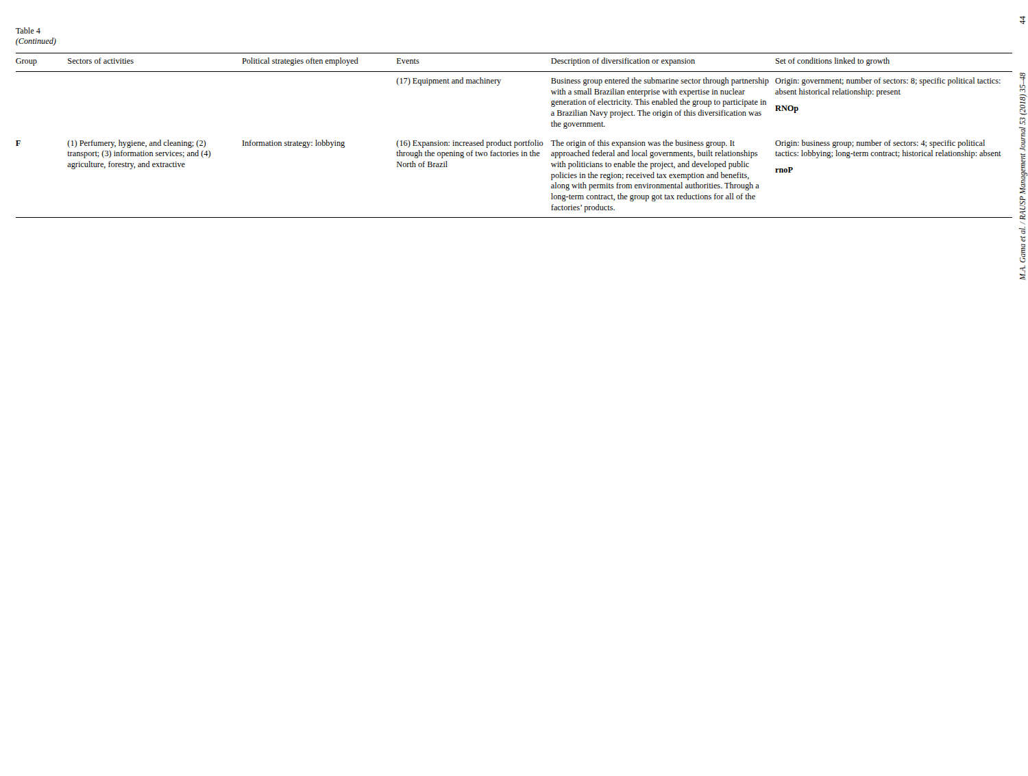44
M.A. Gama et al. / RAUSP Management Journal 53 (2018) 35–48
Table 4 (Continued)
| Group | Sectors of activities | Political strategies often employed | Events | Description of diversification or expansion | Set of conditions linked to growth |
| --- | --- | --- | --- | --- | --- |
| | | | (17) Equipment and machinery | Business group entered the submarine sector through partnership with a small Brazilian enterprise with expertise in nuclear generation of electricity. This enabled the group to participate in a Brazilian Navy project. The origin of this diversification was the government. | Origin: government; number of sectors: 8; specific political tactics: absent historical relationship: present RNOp |
| F | (1) Perfumery, hygiene, and cleaning; (2) transport; (3) information services; and (4) agriculture, forestry, and extractive | Information strategy: lobbying | (16) Expansion: increased product portfolio through the opening of two factories in the North of Brazil | The origin of this expansion was the business group. It approached federal and local governments, built relationships with politicians to enable the project, and developed public policies in the region; received tax exemption and benefits, along with permits from environmental authorities. Through a long-term contract, the group got tax reductions for all of the factories’ products. | Origin: business group; number of sectors: 4; specific political tactics: lobbying; long-term contract; historical relationship: absent rnoP |